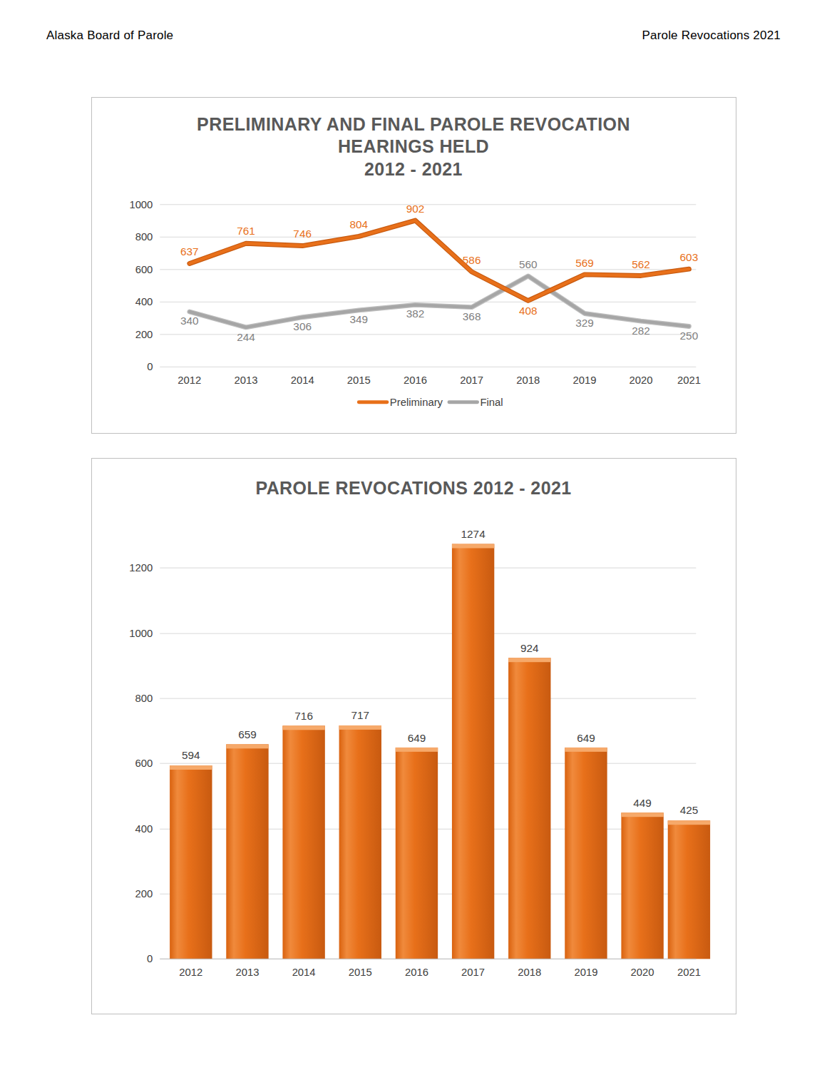Alaska Board of Parole
Parole Revocations 2021
PRELIMINARY AND FINAL PAROLE REVOCATION
HEARINGS HELD
2012 - 2021
0 200 400 600 800 1000 2012 2013 2014 2015 2016 2017 2018 2019 2020 2021 637 761 746 804 902 586 408 569 562 603 340 244 306 349 382 368 560 329 282 250 Preliminary Final
PAROLE REVOCATIONS 2012 - 2021
0 200 400 600 800 1000 1200 594 659 716 717 649 1274 924 649 449 425 2012 2013 2014 2015 2016 2017 2018 2019 2020 2021